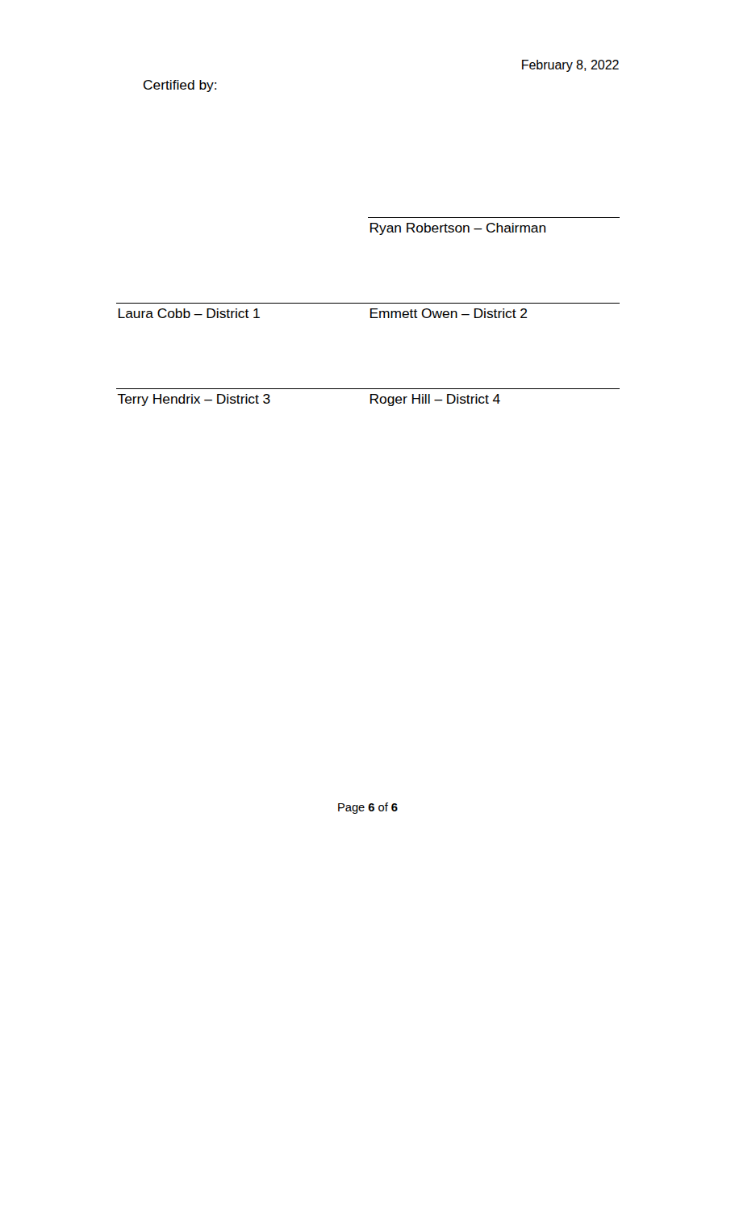February 8, 2022
Certified by:
| | Ryan Robertson – Chairman |
| Laura Cobb – District 1 | Emmett Owen – District 2 |
| Terry Hendrix – District 3 | Roger Hill – District 4 |
Page 6 of 6